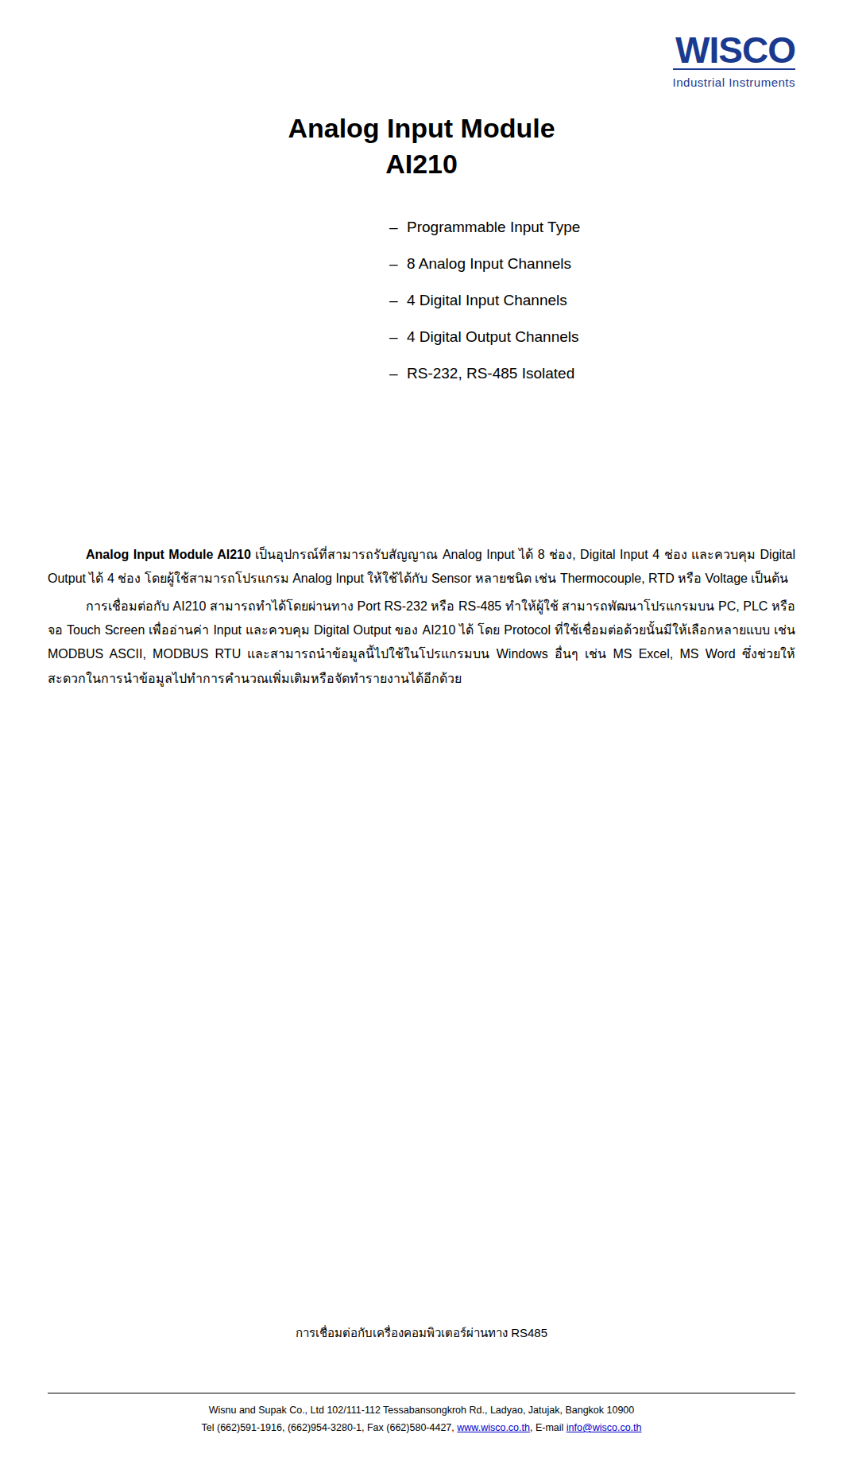WISCO
Industrial Instruments
Analog Input Module AI210
Programmable Input Type
8 Analog Input Channels
4 Digital Input Channels
4 Digital Output Channels
RS-232, RS-485 Isolated
Analog Input Module AI210 เป็นอุปกรณ์ที่สามารถรับสัญญาณ Analog Input ได้ 8 ช่อง, Digital Input 4 ช่อง และควบคุม Digital Output ได้ 4 ช่อง โดยผู้ใช้สามารถโปรแกรม Analog Input ให้ใช้ได้กับ Sensor หลายชนิด เช่น Thermocouple, RTD หรือ Voltage เป็นต้น
การเชื่อมต่อกับ AI210 สามารถทำได้โดยผ่านทาง Port RS-232 หรือ RS-485 ทำให้ผู้ใช้ สามารถพัฒนาโปรแกรมบน PC, PLC หรือ จอ Touch Screen เพื่ออ่านค่า Input และควบคุม Digital Output ของ AI210 ได้ โดย Protocol ที่ใช้เชื่อมต่อด้วยนั้นมีให้เลือกหลายแบบ เช่น MODBUS ASCII, MODBUS RTU และสามารถนำข้อมูลนี้ไปใช้ในโปรแกรมบน Windows อื่นๆ เช่น MS Excel, MS Word ซึ่งช่วยให้สะดวกในการนำข้อมูลไปทำการคำนวณเพิ่มเติมหรือจัดทำรายงานได้อีกด้วย
การเชื่อมต่อกับเครื่องคอมพิวเตอร์ผ่านทาง RS485
Wisnu and Supak Co., Ltd 102/111-112 Tessabansongkroh Rd., Ladyao, Jatujak, Bangkok 10900
Tel (662)591-1916, (662)954-3280-1, Fax (662)580-4427, www.wisco.co.th, E-mail info@wisco.co.th